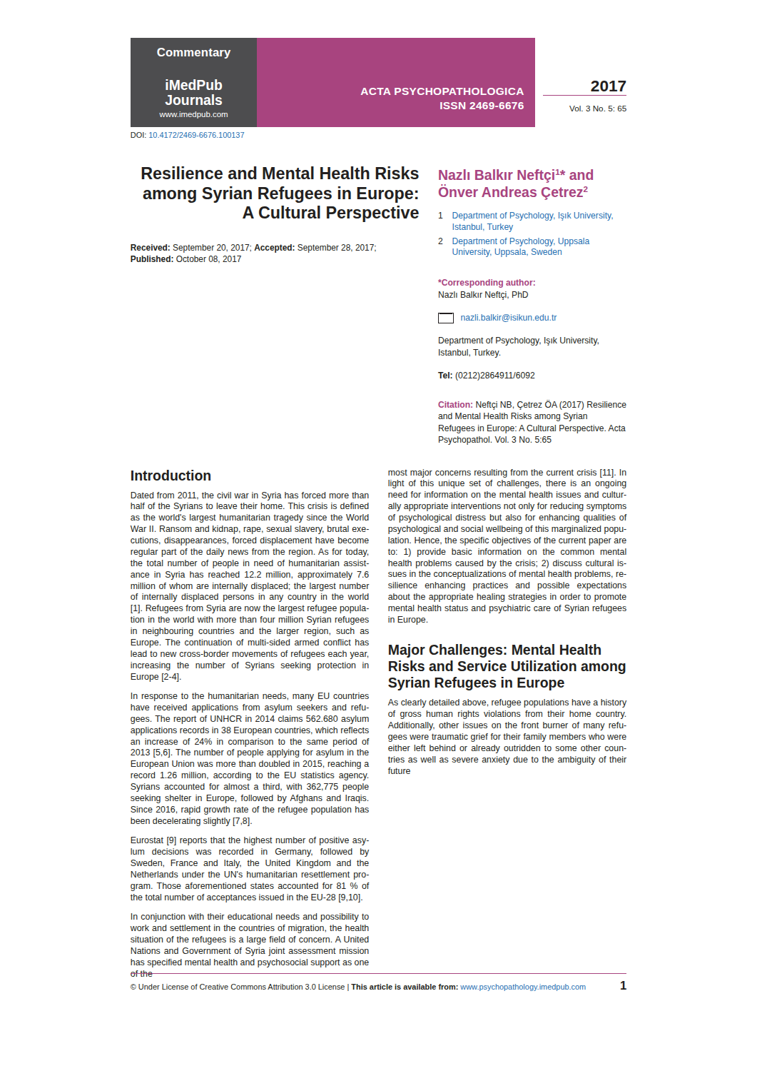Commentary
iMedPub Journals
www.imedpub.com
ACTA PSYCHOPATHOLOGICA
ISSN 2469-6676
2017
Vol. 3 No. 5: 65
DOI: 10.4172/2469-6676.100137
Resilience and Mental Health Risks among Syrian Refugees in Europe: A Cultural Perspective
Received: September 20, 2017; Accepted: September 28, 2017; Published: October 08, 2017
Nazlı Balkır Neftçi1* and Önver Andreas Çetrez2
Department of Psychology, Işık University, Istanbul, Turkey
Department of Psychology, Uppsala University, Uppsala, Sweden
*Corresponding author:
Nazlı Balkır Neftçi, PhD
nazli.balkir@isikun.edu.tr
Department of Psychology, Işık University, Istanbul, Turkey.
Tel: (0212)2864911/6092
Citation: Neftçi NB, Çetrez ÖA (2017) Resilience and Mental Health Risks among Syrian Refugees in Europe: A Cultural Perspective. Acta Psychopathol. Vol. 3 No. 5:65
Introduction
Dated from 2011, the civil war in Syria has forced more than half of the Syrians to leave their home. This crisis is defined as the world's largest humanitarian tragedy since the World War II. Ransom and kidnap, rape, sexual slavery, brutal executions, disappearances, forced displacement have become regular part of the daily news from the region. As for today, the total number of people in need of humanitarian assistance in Syria has reached 12.2 million, approximately 7.6 million of whom are internally displaced; the largest number of internally displaced persons in any country in the world [1]. Refugees from Syria are now the largest refugee population in the world with more than four million Syrian refugees in neighbouring countries and the larger region, such as Europe. The continuation of multi-sided armed conflict has lead to new cross-border movements of refugees each year, increasing the number of Syrians seeking protection in Europe [2-4].
In response to the humanitarian needs, many EU countries have received applications from asylum seekers and refugees. The report of UNHCR in 2014 claims 562.680 asylum applications records in 38 European countries, which reflects an increase of 24% in comparison to the same period of 2013 [5,6]. The number of people applying for asylum in the European Union was more than doubled in 2015, reaching a record 1.26 million, according to the EU statistics agency. Syrians accounted for almost a third, with 362,775 people seeking shelter in Europe, followed by Afghans and Iraqis. Since 2016, rapid growth rate of the refugee population has been decelerating slightly [7,8].
Eurostat [9] reports that the highest number of positive asylum decisions was recorded in Germany, followed by Sweden, France and Italy, the United Kingdom and the Netherlands under the UN's humanitarian resettlement program. Those aforementioned states accounted for 81 % of the total number of acceptances issued in the EU-28 [9,10].
In conjunction with their educational needs and possibility to work and settlement in the countries of migration, the health situation of the refugees is a large field of concern. A United Nations and Government of Syria joint assessment mission has specified mental health and psychosocial support as one of the
most major concerns resulting from the current crisis [11]. In light of this unique set of challenges, there is an ongoing need for information on the mental health issues and culturally appropriate interventions not only for reducing symptoms of psychological distress but also for enhancing qualities of psychological and social wellbeing of this marginalized population. Hence, the specific objectives of the current paper are to: 1) provide basic information on the common mental health problems caused by the crisis; 2) discuss cultural issues in the conceptualizations of mental health problems, resilience enhancing practices and possible expectations about the appropriate healing strategies in order to promote mental health status and psychiatric care of Syrian refugees in Europe.
Major Challenges: Mental Health Risks and Service Utilization among Syrian Refugees in Europe
As clearly detailed above, refugee populations have a history of gross human rights violations from their home country. Additionally, other issues on the front burner of many refugees were traumatic grief for their family members who were either left behind or already outridden to some other countries as well as severe anxiety due to the ambiguity of their future
© Under License of Creative Commons Attribution 3.0 License | This article is available from: www.psychopathology.imedpub.com
1